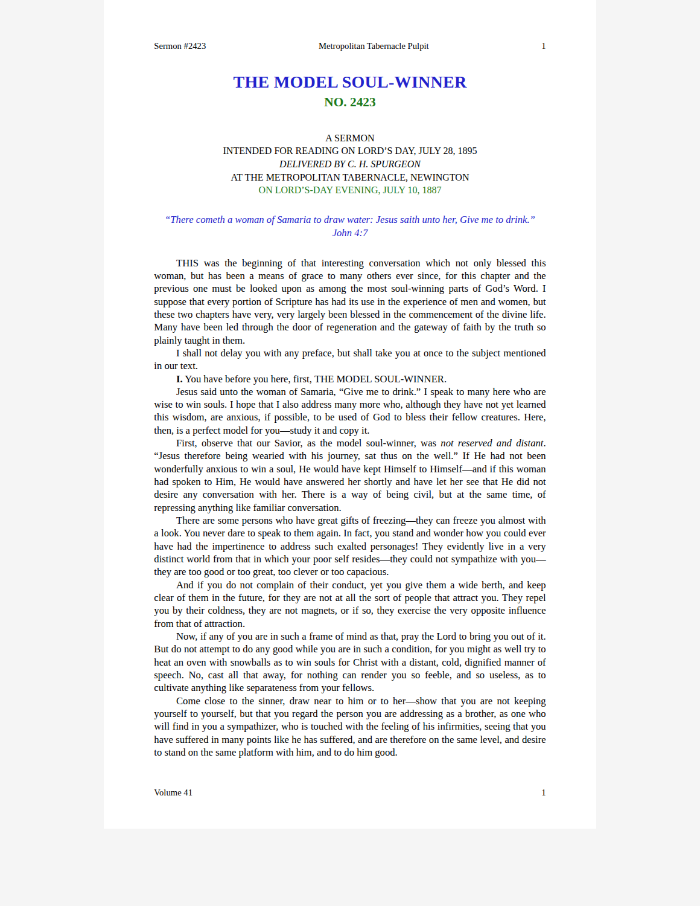Sermon #2423 Metropolitan Tabernacle Pulpit 1
THE MODEL SOUL-WINNER
NO. 2423
A SERMON INTENDED FOR READING ON LORD’S DAY, JULY 28, 1895 DELIVERED BY C. H. SPURGEON AT THE METROPOLITAN TABERNACLE, NEWINGTON ON LORD’S-DAY EVENING, JULY 10, 1887
“There cometh a woman of Samaria to draw water: Jesus saith unto her, Give me to drink.” John 4:7
THIS was the beginning of that interesting conversation which not only blessed this woman, but has been a means of grace to many others ever since, for this chapter and the previous one must be looked upon as among the most soul-winning parts of God’s Word. I suppose that every portion of Scripture has had its use in the experience of men and women, but these two chapters have very, very largely been blessed in the commencement of the divine life. Many have been led through the door of regeneration and the gateway of faith by the truth so plainly taught in them.
I shall not delay you with any preface, but shall take you at once to the subject mentioned in our text.
I. You have before you here, first, THE MODEL SOUL-WINNER.
Jesus said unto the woman of Samaria, “Give me to drink.” I speak to many here who are wise to win souls. I hope that I also address many more who, although they have not yet learned this wisdom, are anxious, if possible, to be used of God to bless their fellow creatures. Here, then, is a perfect model for you—study it and copy it.
First, observe that our Savior, as the model soul-winner, was not reserved and distant. “Jesus therefore being wearied with his journey, sat thus on the well.” If He had not been wonderfully anxious to win a soul, He would have kept Himself to Himself—and if this woman had spoken to Him, He would have answered her shortly and have let her see that He did not desire any conversation with her. There is a way of being civil, but at the same time, of repressing anything like familiar conversation.
There are some persons who have great gifts of freezing—they can freeze you almost with a look. You never dare to speak to them again. In fact, you stand and wonder how you could ever have had the impertinence to address such exalted personages! They evidently live in a very distinct world from that in which your poor self resides—they could not sympathize with you—they are too good or too great, too clever or too capacious.
And if you do not complain of their conduct, yet you give them a wide berth, and keep clear of them in the future, for they are not at all the sort of people that attract you. They repel you by their coldness, they are not magnets, or if so, they exercise the very opposite influence from that of attraction.
Now, if any of you are in such a frame of mind as that, pray the Lord to bring you out of it. But do not attempt to do any good while you are in such a condition, for you might as well try to heat an oven with snowballs as to win souls for Christ with a distant, cold, dignified manner of speech. No, cast all that away, for nothing can render you so feeble, and so useless, as to cultivate anything like separateness from your fellows.
Come close to the sinner, draw near to him or to her—show that you are not keeping yourself to yourself, but that you regard the person you are addressing as a brother, as one who will find in you a sympathizer, who is touched with the feeling of his infirmities, seeing that you have suffered in many points like he has suffered, and are therefore on the same level, and desire to stand on the same platform with him, and to do him good.
Volume 41 1